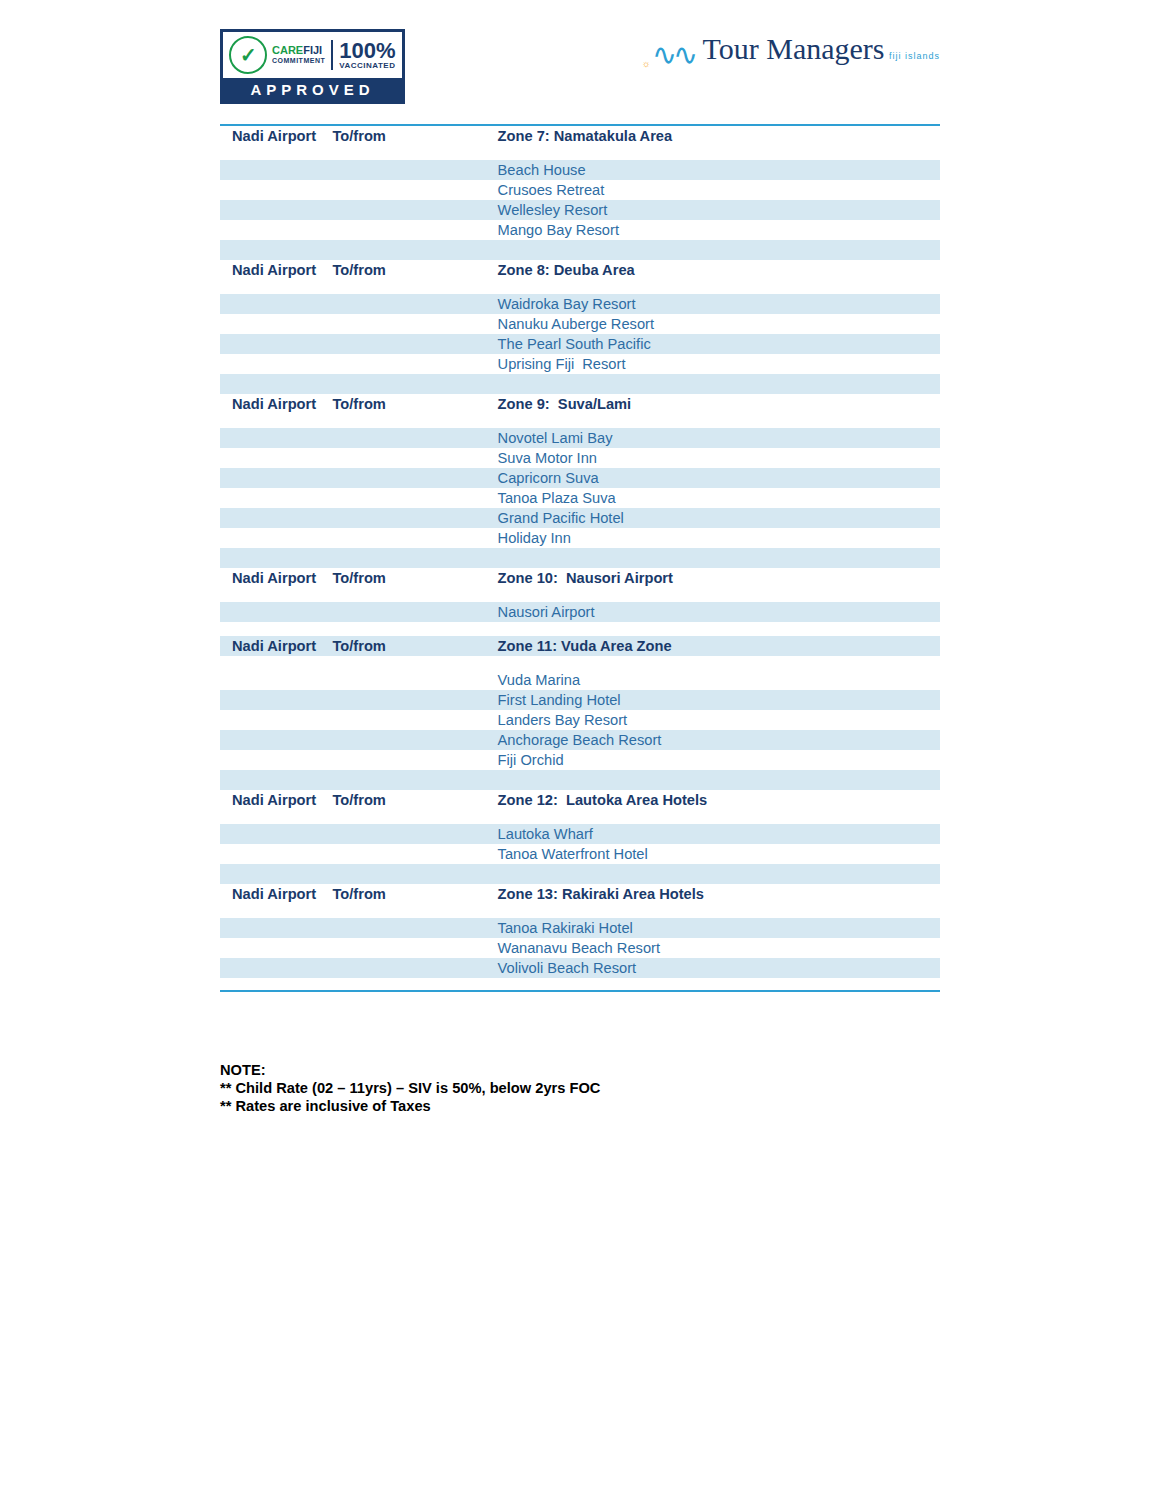✓
CARE FIJI COMMITMENT
100% VACCINATED
APPROVED
☼ ∿∿ Tour Managers fiji islands
| Nadi Airport To/from | Zone 7: Namatakula Area |
| | Beach House |
| | Crusoes Retreat |
| | Wellesley Resort |
| | Mango Bay Resort |
| Nadi Airport To/from | Zone 8: Deuba Area |
| | Waidroka Bay Resort |
| | Nanuku Auberge Resort |
| | The Pearl South Pacific |
| | Uprising Fiji Resort |
| Nadi Airport To/from | Zone 9: Suva/Lami |
| | Novotel Lami Bay |
| | Suva Motor Inn |
| | Capricorn Suva |
| | Tanoa Plaza Suva |
| | Grand Pacific Hotel |
| | Holiday Inn |
| Nadi Airport To/from | Zone 10: Nausori Airport |
| | Nausori Airport |
| Nadi Airport To/from | Zone 11: Vuda Area Zone |
| | Vuda Marina |
| | First Landing Hotel |
| | Landers Bay Resort |
| | Anchorage Beach Resort |
| | Fiji Orchid |
| Nadi Airport To/from | Zone 12: Lautoka Area Hotels |
| | Lautoka Wharf |
| | Tanoa Waterfront Hotel |
| Nadi Airport To/from | Zone 13: Rakiraki Area Hotels |
| | Tanoa Rakiraki Hotel |
| | Wananavu Beach Resort |
| | Volivoli Beach Resort |
NOTE:
** Child Rate (02 – 11yrs) – SIV is 50%, below 2yrs FOC
** Rates are inclusive of Taxes